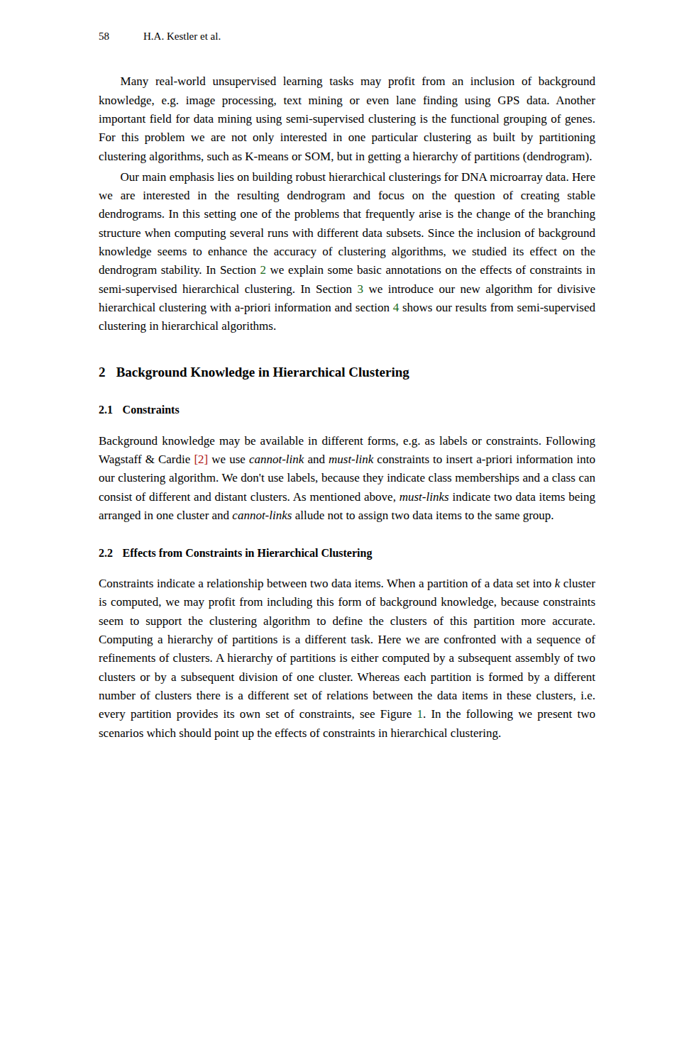58 H.A. Kestler et al.
Many real-world unsupervised learning tasks may profit from an inclusion of background knowledge, e.g. image processing, text mining or even lane finding using GPS data. Another important field for data mining using semi-supervised clustering is the functional grouping of genes. For this problem we are not only interested in one particular clustering as built by partitioning clustering algorithms, such as K-means or SOM, but in getting a hierarchy of partitions (dendrogram).
Our main emphasis lies on building robust hierarchical clusterings for DNA microarray data. Here we are interested in the resulting dendrogram and focus on the question of creating stable dendrograms. In this setting one of the problems that frequently arise is the change of the branching structure when computing several runs with different data subsets. Since the inclusion of background knowledge seems to enhance the accuracy of clustering algorithms, we studied its effect on the dendrogram stability. In Section 2 we explain some basic annotations on the effects of constraints in semi-supervised hierarchical clustering. In Section 3 we introduce our new algorithm for divisive hierarchical clustering with a-priori information and section 4 shows our results from semi-supervised clustering in hierarchical algorithms.
2 Background Knowledge in Hierarchical Clustering
2.1 Constraints
Background knowledge may be available in different forms, e.g. as labels or constraints. Following Wagstaff & Cardie [2] we use cannot-link and must-link constraints to insert a-priori information into our clustering algorithm. We don't use labels, because they indicate class memberships and a class can consist of different and distant clusters. As mentioned above, must-links indicate two data items being arranged in one cluster and cannot-links allude not to assign two data items to the same group.
2.2 Effects from Constraints in Hierarchical Clustering
Constraints indicate a relationship between two data items. When a partition of a data set into k cluster is computed, we may profit from including this form of background knowledge, because constraints seem to support the clustering algorithm to define the clusters of this partition more accurate. Computing a hierarchy of partitions is a different task. Here we are confronted with a sequence of refinements of clusters. A hierarchy of partitions is either computed by a subsequent assembly of two clusters or by a subsequent division of one cluster. Whereas each partition is formed by a different number of clusters there is a different set of relations between the data items in these clusters, i.e. every partition provides its own set of constraints, see Figure 1. In the following we present two scenarios which should point up the effects of constraints in hierarchical clustering.